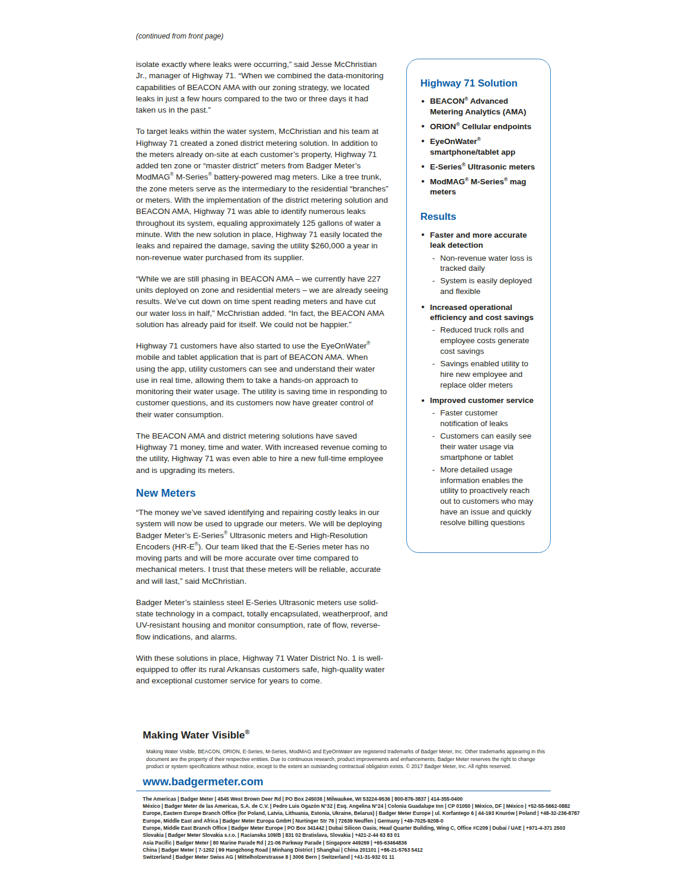(continued from front page)
isolate exactly where leaks were occurring,” said Jesse McChristian Jr., manager of Highway 71. “When we combined the data-monitoring capabilities of BEACON AMA with our zoning strategy, we located leaks in just a few hours compared to the two or three days it had taken us in the past.”
To target leaks within the water system, McChristian and his team at Highway 71 created a zoned district metering solution. In addition to the meters already on-site at each customer’s property, Highway 71 added ten zone or “master district” meters from Badger Meter’s ModMAG® M-Series® battery-powered mag meters. Like a tree trunk, the zone meters serve as the intermediary to the residential “branches” or meters. With the implementation of the district metering solution and BEACON AMA, Highway 71 was able to identify numerous leaks throughout its system, equaling approximately 125 gallons of water a minute. With the new solution in place, Highway 71 easily located the leaks and repaired the damage, saving the utility $260,000 a year in non-revenue water purchased from its supplier.
“While we are still phasing in BEACON AMA – we currently have 227 units deployed on zone and residential meters – we are already seeing results. We’ve cut down on time spent reading meters and have cut our water loss in half,” McChristian added. “In fact, the BEACON AMA solution has already paid for itself. We could not be happier.”
Highway 71 customers have also started to use the EyeOnWater® mobile and tablet application that is part of BEACON AMA. When using the app, utility customers can see and understand their water use in real time, allowing them to take a hands-on approach to monitoring their water usage. The utility is saving time in responding to customer questions, and its customers now have greater control of their water consumption.
The BEACON AMA and district metering solutions have saved Highway 71 money, time and water. With increased revenue coming to the utility, Highway 71 was even able to hire a new full-time employee and is upgrading its meters.
New Meters
“The money we’ve saved identifying and repairing costly leaks in our system will now be used to upgrade our meters. We will be deploying Badger Meter’s E-Series® Ultrasonic meters and High-Resolution Encoders (HR-E®). Our team liked that the E-Series meter has no moving parts and will be more accurate over time compared to mechanical meters. I trust that these meters will be reliable, accurate and will last,” said McChristian.
Badger Meter’s stainless steel E-Series Ultrasonic meters use solid-state technology in a compact, totally encapsulated, weatherproof, and UV-resistant housing and monitor consumption, rate of flow, reverse-flow indications, and alarms.
With these solutions in place, Highway 71 Water District No. 1 is well-equipped to offer its rural Arkansas customers safe, high-quality water and exceptional customer service for years to come.
Highway 71 Solution
BEACON® Advanced Metering Analytics (AMA)
ORION® Cellular endpoints
EyeOnWater® smartphone/tablet app
E-Series® Ultrasonic meters
ModMAG® M-Series® mag meters
Results
Faster and more accurate leak detection
Non-revenue water loss is tracked daily
System is easily deployed and flexible
Increased operational efficiency and cost savings
Reduced truck rolls and employee costs generate cost savings
Savings enabled utility to hire new employee and replace older meters
Improved customer service
Faster customer notification of leaks
Customers can easily see their water usage via smartphone or tablet
More detailed usage information enables the utility to proactively reach out to customers who may have an issue and quickly resolve billing questions
Making Water Visible®
Making Water Visible, BEACON, ORION, E-Series, M-Series, ModMAG and EyeOnWater are registered trademarks of Badger Meter, Inc. Other trademarks appearing in this document are the property of their respective entities. Due to continuous research, product improvements and enhancements, Badger Meter reserves the right to change product or system specifications without notice, except to the extent an outstanding contractual obligation exists. © 2017 Badger Meter, Inc. All rights reserved.
www.badgermeter.com
The Americas | Badger Meter | 4545 West Brown Deer Rd | PO Box 245036 | Milwaukee, WI 53224-9536 | 800-876-3837 | 414-355-0400
México | Badger Meter de las Americas, S.A. de C.V. | Pedro Luis Ogazón N°32 | Esq. Angelina N°24 | Colonia Guadalupe Inn | CP 01050 | México, DF | México | +52-55-5662-0882
Europe, Eastern Europe Branch Office (for Poland, Latvia, Lithuania, Estonia, Ukraine, Belarus) | Badger Meter Europe | ul. Korfantego 6 | 44-193 Knurów | Poland | +48-32-236-8787
Europe, Middle East and Africa | Badger Meter Europa GmbH | Nurtinger Str 76 | 72639 Neuffen | Germany | +49-7025-9208-0
Europe, Middle East Branch Office | Badger Meter Europe | PO Box 341442 | Dubai Silicon Oasis, Head Quarter Building, Wing C, Office #C209 | Dubai / UAE | +971-4-371 2503
Slovakia | Badger Meter Slovakia s.r.o. | Racianska 109/B | 831 02 Bratislava, Slovakia | +421-2-44 63 83 01
Asia Pacific | Badger Meter | 80 Marine Parade Rd | 21-06 Parkway Parade | Singapore 449269 | +65-63464836
China | Badger Meter | 7-1202 | 99 Hangzhong Road | Minhang District | Shanghai | China 201101 | +86-21-5763 5412
Switzerland | Badger Meter Swiss AG | Mittelholzerstrasse 8 | 3006 Bern | Switzerland | +41-31-932 01 11